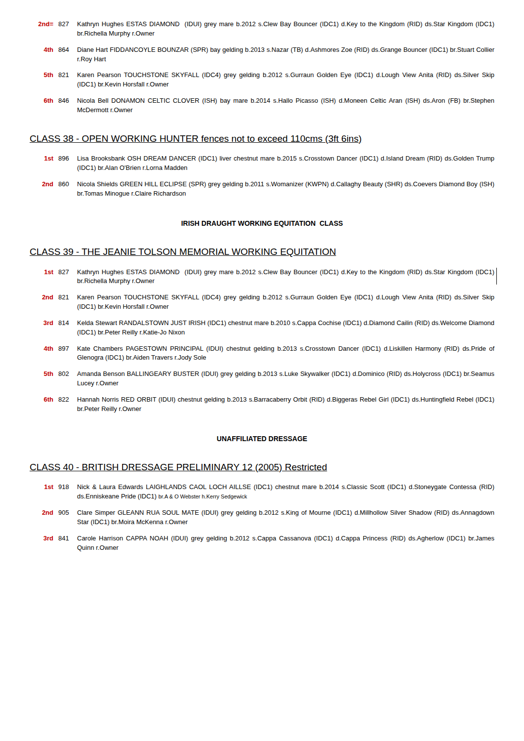2nd=
827
Kathryn Hughes ESTAS DIAMOND (IDUI) grey mare b.2012 s.Clew Bay Bouncer (IDC1) d.Key to the Kingdom (RID) ds.Star Kingdom (IDC1) br.Richella Murphy r.Owner
4th
864
Diane Hart FIDDANCOYLE BOUNZAR (SPR) bay gelding b.2013 s.Nazar (TB) d.Ashmores Zoe (RID) ds.Grange Bouncer (IDC1) br.Stuart Collier r.Roy Hart
5th
821
Karen Pearson TOUCHSTONE SKYFALL (IDC4) grey gelding b.2012 s.Gurraun Golden Eye (IDC1) d.Lough View Anita (RID) ds.Silver Skip (IDC1) br.Kevin Horsfall r.Owner
6th
846
Nicola Bell DONAMON CELTIC CLOVER (ISH) bay mare b.2014 s.Hallo Picasso (ISH) d.Moneen Celtic Aran (ISH) ds.Aron (FB) br.Stephen McDermott r.Owner
CLASS 38 - OPEN WORKING HUNTER fences not to exceed 110cms (3ft 6ins)
1st
896
Lisa Brooksbank OSH DREAM DANCER (IDC1) liver chestnut mare b.2015 s.Crosstown Dancer (IDC1) d.Island Dream (RID) ds.Golden Trump (IDC1) br.Alan O'Brien r.Lorna Madden
2nd
860
Nicola Shields GREEN HILL ECLIPSE (SPR) grey gelding b.2011 s.Womanizer (KWPN) d.Callaghy Beauty (SHR) ds.Coevers Diamond Boy (ISH) br.Tomas Minogue r.Claire Richardson
IRISH DRAUGHT WORKING EQUITATION CLASS
CLASS 39 - THE JEANIE TOLSON MEMORIAL WORKING EQUITATION
1st
827
Kathryn Hughes ESTAS DIAMOND (IDUI) grey mare b.2012 s.Clew Bay Bouncer (IDC1) d.Key to the Kingdom (RID) ds.Star Kingdom (IDC1) br.Richella Murphy r.Owner
2nd
821
Karen Pearson TOUCHSTONE SKYFALL (IDC4) grey gelding b.2012 s.Gurraun Golden Eye (IDC1) d.Lough View Anita (RID) ds.Silver Skip (IDC1) br.Kevin Horsfall r.Owner
3rd
814
Kelda Stewart RANDALSTOWN JUST IRISH (IDC1) chestnut mare b.2010 s.Cappa Cochise (IDC1) d.Diamond Cailin (RID) ds.Welcome Diamond (IDC1) br.Peter Reilly r.Katie-Jo Nixon
4th
897
Kate Chambers PAGESTOWN PRINCIPAL (IDUI) chestnut gelding b.2013 s.Crosstown Dancer (IDC1) d.Liskillen Harmony (RID) ds.Pride of Glenogra (IDC1) br.Aiden Travers r.Jody Sole
5th
802
Amanda Benson BALLINGEARY BUSTER (IDUI) grey gelding b.2013 s.Luke Skywalker (IDC1) d.Dominico (RID) ds.Holycross (IDC1) br.Seamus Lucey r.Owner
6th
822
Hannah Norris RED ORBIT (IDUI) chestnut gelding b.2013 s.Barracaberry Orbit (RID) d.Biggeras Rebel Girl (IDC1) ds.Huntingfield Rebel (IDC1) br.Peter Reilly r.Owner
UNAFFILIATED DRESSAGE
CLASS 40 - BRITISH DRESSAGE PRELIMINARY 12 (2005) Restricted
1st
918
Nick & Laura Edwards LAIGHLANDS CAOL LOCH AILLSE (IDC1) chestnut mare b.2014 s.Classic Scott (IDC1) d.Stoneygate Contessa (RID) ds.Enniskeane Pride (IDC1) br.A & O Webster h.Kerry Sedgewick
2nd
905
Clare Simper GLEANN RUA SOUL MATE (IDUI) grey gelding b.2012 s.King of Mourne (IDC1) d.Millhollow Silver Shadow (RID) ds.Annagdown Star (IDC1) br.Moira McKenna r.Owner
3rd
841
Carole Harrison CAPPA NOAH (IDUI) grey gelding b.2012 s.Cappa Cassanova (IDC1) d.Cappa Princess (RID) ds.Agherlow (IDC1) br.James Quinn r.Owner